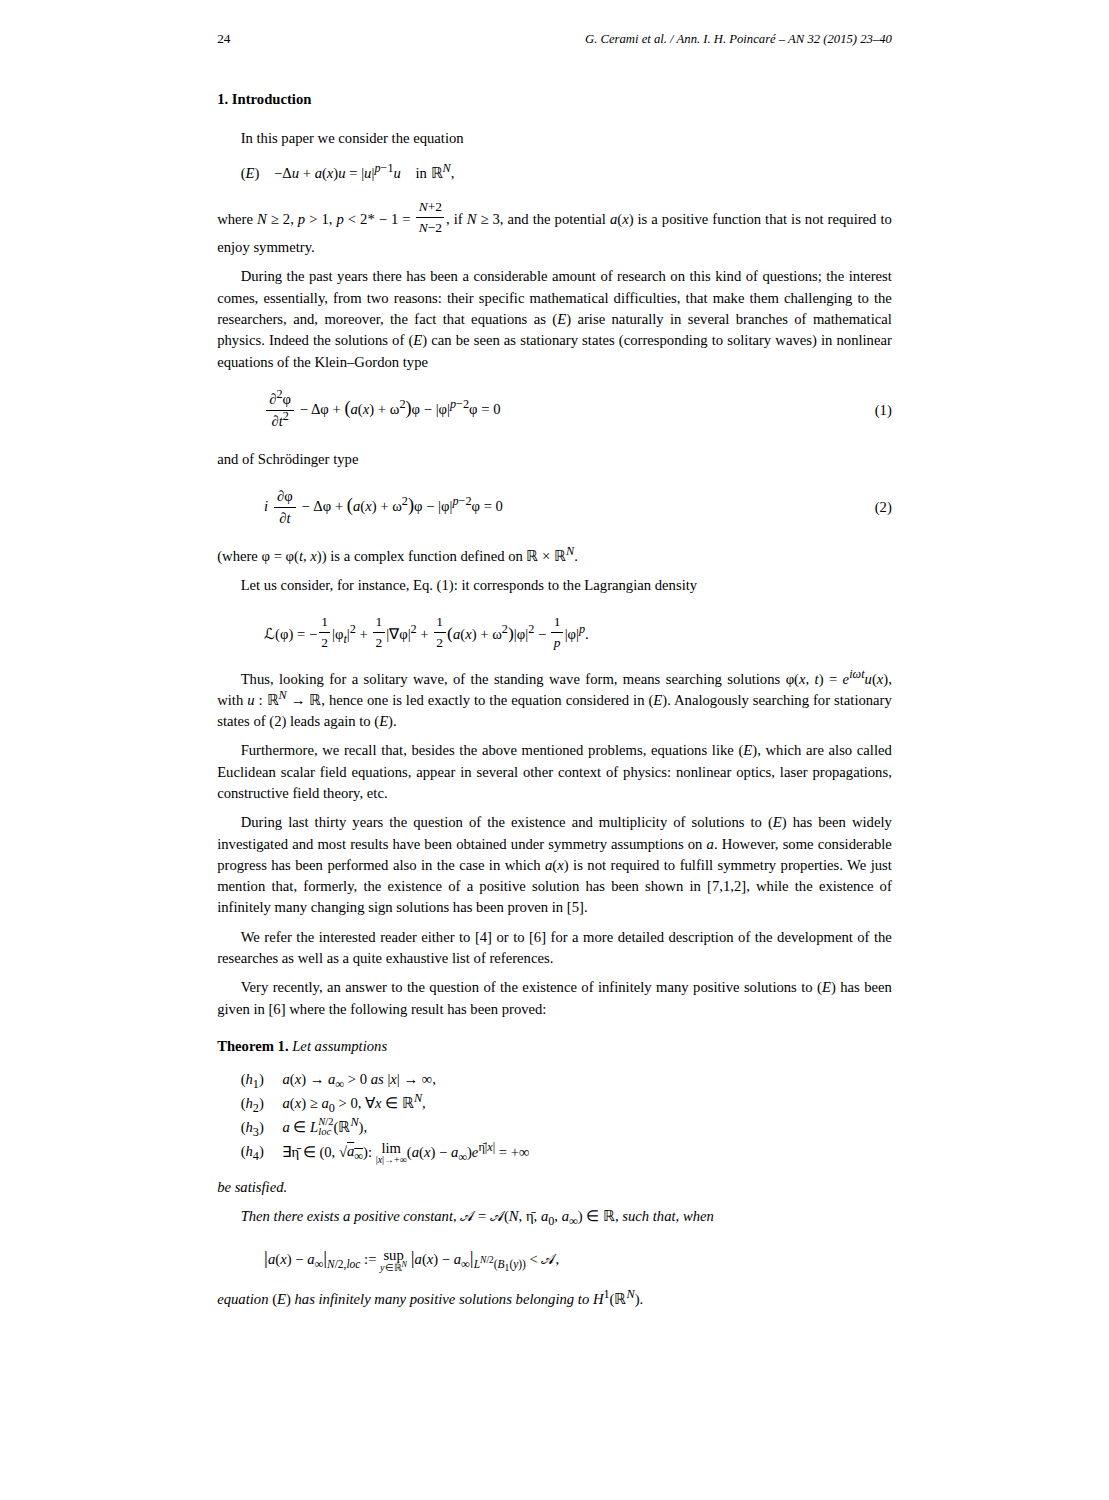24 G. Cerami et al. / Ann. I. H. Poincaré – AN 32 (2015) 23–40
1. Introduction
In this paper we consider the equation
(E) −Δu + a(x)u = |u|p−1u in ℝN,
where N ≥ 2, p > 1, p < 2* − 1 = N+2 N−2, if N ≥ 3, and the potential a(x) is a positive function that is not required to enjoy symmetry.
During the past years there has been a considerable amount of research on this kind of questions; the interest comes, essentially, from two reasons: their specific mathematical difficulties, that make them challenging to the researchers, and, moreover, the fact that equations as (E) arise naturally in several branches of mathematical physics. Indeed the solutions of (E) can be seen as stationary states (corresponding to solitary waves) in nonlinear equations of the Klein–Gordon type
∂2φ∂t2 − Δφ + (a(x) + ω2) φ − |φ|p−2φ = 0
(1)
and of Schrödinger type
i ∂φ∂t − Δφ + (a(x) + ω2) φ − |φ|p−2φ = 0
(2)
(where φ = φ(t, x)) is a complex function defined on ℝ × ℝN.
Let us consider, for instance, Eq. (1): it corresponds to the Lagrangian density
ℒ(φ) = −12|φt|2 + 12|∇φ|2 + 12(a(x) + ω2)|φ|2 − 1 p|φ|p.
Thus, looking for a solitary wave, of the standing wave form, means searching solutions φ(x, t) = eiωtu(x), with u : ℝN → ℝ, hence one is led exactly to the equation considered in (E). Analogously searching for stationary states of (2) leads again to (E).
Furthermore, we recall that, besides the above mentioned problems, equations like (E), which are also called Euclidean scalar field equations, appear in several other context of physics: nonlinear optics, laser propagations, constructive field theory, etc.
During last thirty years the question of the existence and multiplicity of solutions to (E) has been widely investigated and most results have been obtained under symmetry assumptions on a. However, some considerable progress has been performed also in the case in which a(x) is not required to fulfill symmetry properties. We just mention that, formerly, the existence of a positive solution has been shown in [7,1,2], while the existence of infinitely many changing sign solutions has been proven in [5].
We refer the interested reader either to [4] or to [6] for a more detailed description of the development of the researches as well as a quite exhaustive list of references.
Very recently, an answer to the question of the existence of infinitely many positive solutions to (E) has been given in [6] where the following result has been proved:
Theorem 1. Let assumptions
(h1) a(x) → a∞ > 0 as |x| → ∞,
(h2) a(x) ≥ a0 > 0, ∀x ∈ ℝN,
(h3) a ∈ LN/2 loc(ℝN),
(h4) ∃η̄ ∈ (0, √a∞): lim|x|→+∞(a(x) − a∞)eη̄|x| = +∞
be satisfied.
Then there exists a positive constant, 𝒜 = 𝒜(N, η̄, a0, a∞) ∈ ℝ, such that, when
|a(x) − a∞|N/2,loc := sup y∈ℝN |a(x) − a∞|LN/2(B1(y)) < 𝒜,
equation (E) has infinitely many positive solutions belonging to H1(ℝN).